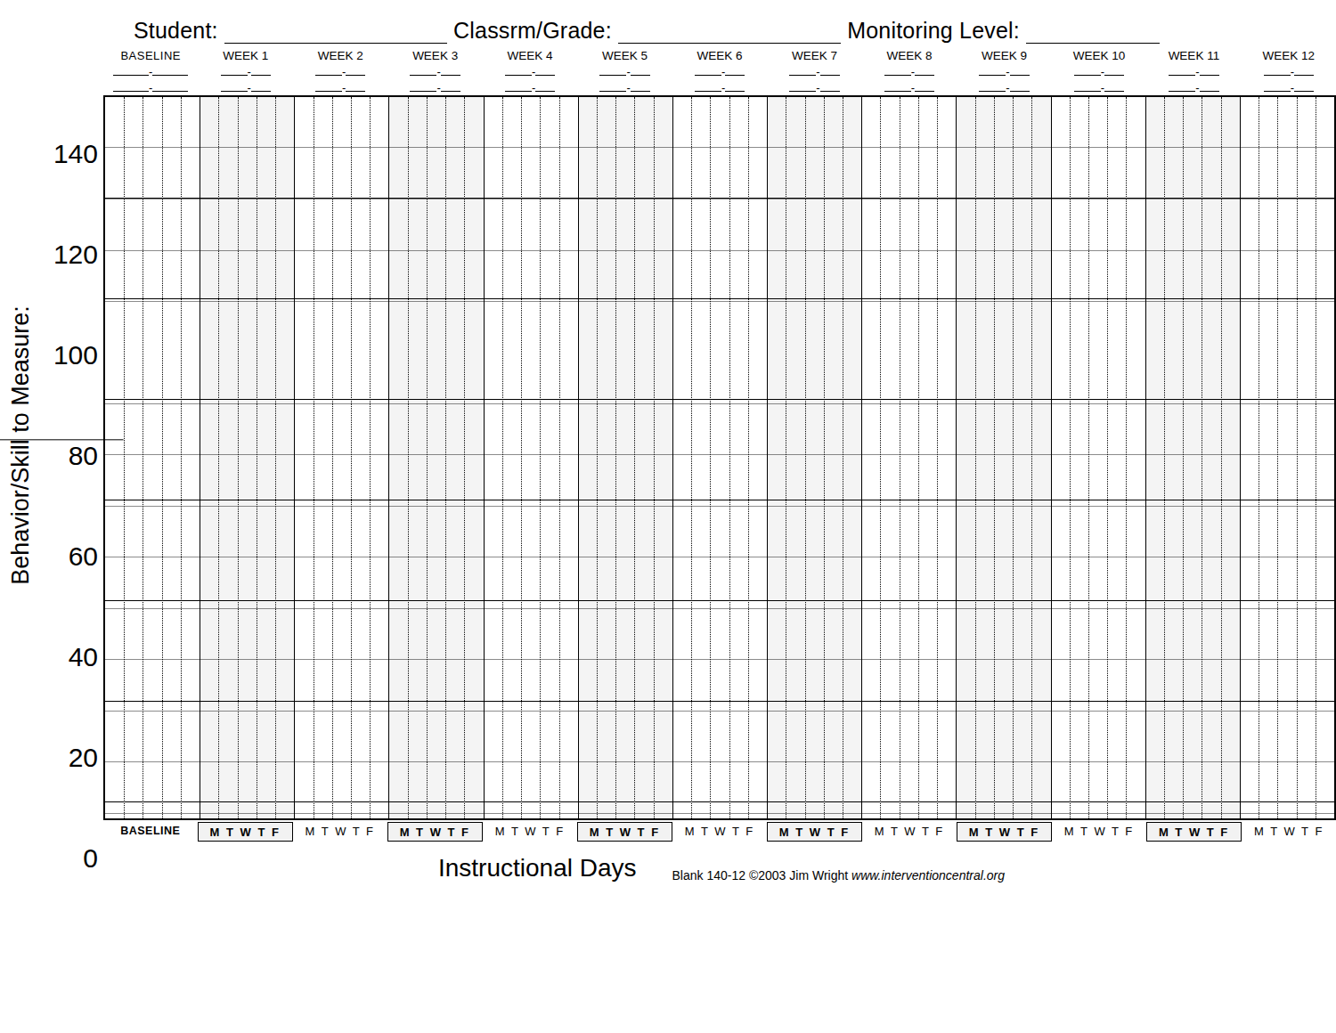Student: Classrm/Grade: Monitoring Level:
Behavior/Skill to Measure:
140
120
100
80
60
40
20
0
BASELINE
WEEK 1
WEEK 2
WEEK 3
WEEK 4
WEEK 5
WEEK 6
WEEK 7
WEEK 8
WEEK 9
WEEK 10
WEEK 11
WEEK 12
- -
- -
- -
- -
- -
- -
- -
- -
- -
- -
- -
- -
- -
BASELINE
M T W T F
M T W T F
M T W T F
M T W T F
M T W T F
M T W T F
M T W T F
M T W T F
M T W T F
M T W T F
M T W T F
M T W T F
Instructional Days
Blank 140-12 ©2003 Jim Wright www.interventioncentral.org